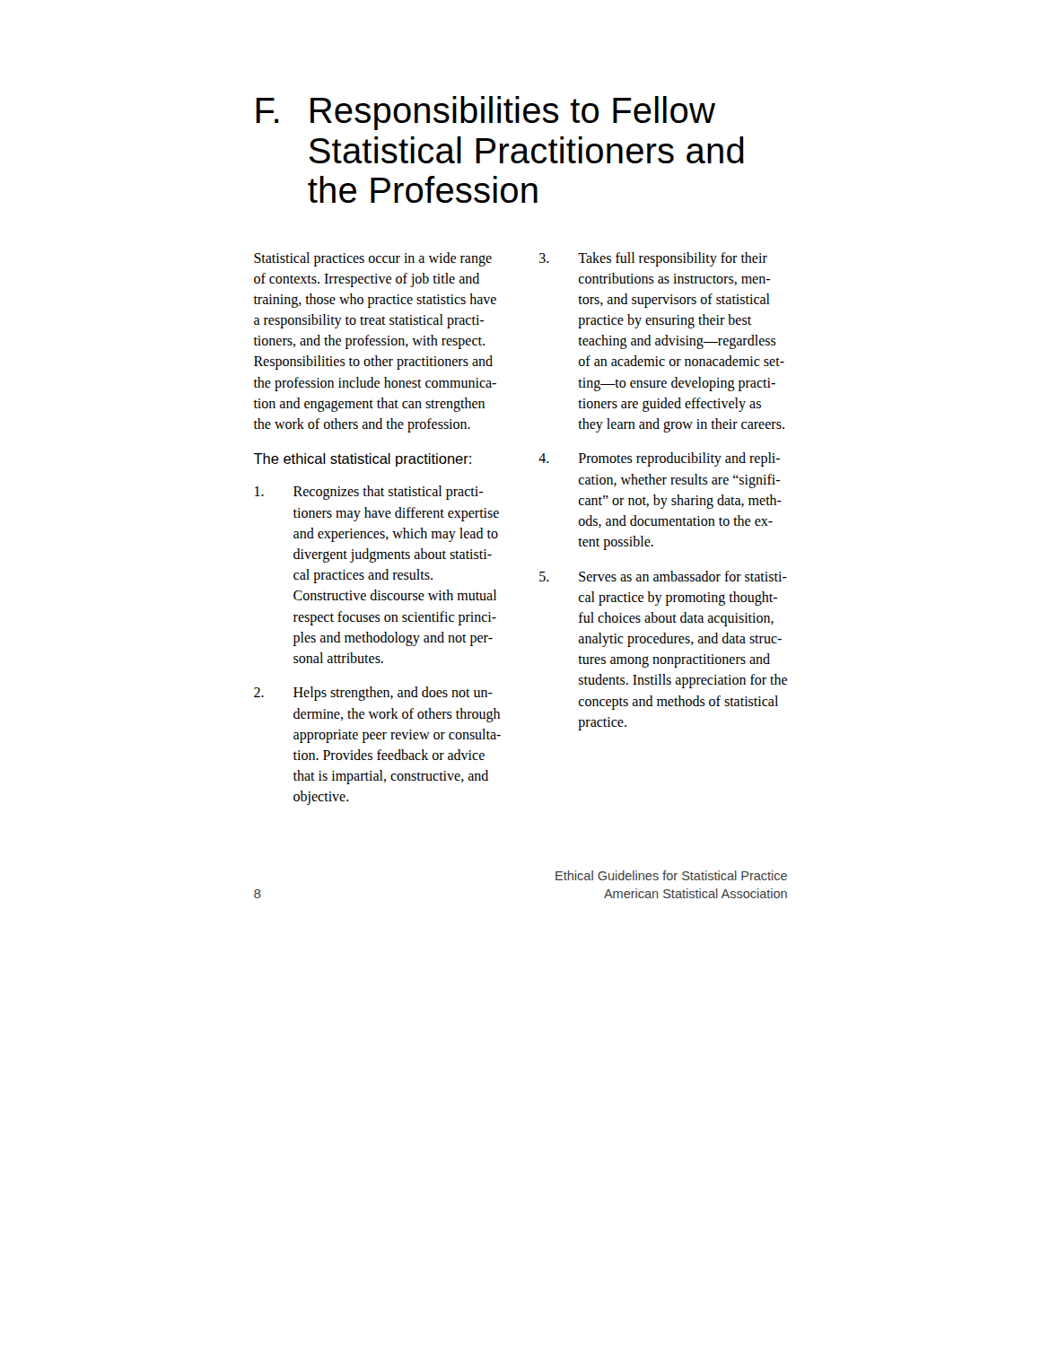F. Responsibilities to Fellow Statistical Practitioners and the Profession
Statistical practices occur in a wide range of contexts. Irrespective of job title and training, those who practice statistics have a responsibility to treat statistical practitioners, and the profession, with respect. Responsibilities to other practitioners and the profession include honest communication and engagement that can strengthen the work of others and the profession.
The ethical statistical practitioner:
1. Recognizes that statistical practitioners may have different expertise and experiences, which may lead to divergent judgments about statistical practices and results. Constructive discourse with mutual respect focuses on scientific principles and methodology and not personal attributes.
2. Helps strengthen, and does not undermine, the work of others through appropriate peer review or consultation. Provides feedback or advice that is impartial, constructive, and objective.
3. Takes full responsibility for their contributions as instructors, mentors, and supervisors of statistical practice by ensuring their best teaching and advising—regardless of an academic or nonacademic setting—to ensure developing practitioners are guided effectively as they learn and grow in their careers.
4. Promotes reproducibility and replication, whether results are “significant” or not, by sharing data, methods, and documentation to the extent possible.
5. Serves as an ambassador for statistical practice by promoting thoughtful choices about data acquisition, analytic procedures, and data structures among nonpractitioners and students. Instills appreciation for the concepts and methods of statistical practice.
8
Ethical Guidelines for Statistical Practice
American Statistical Association